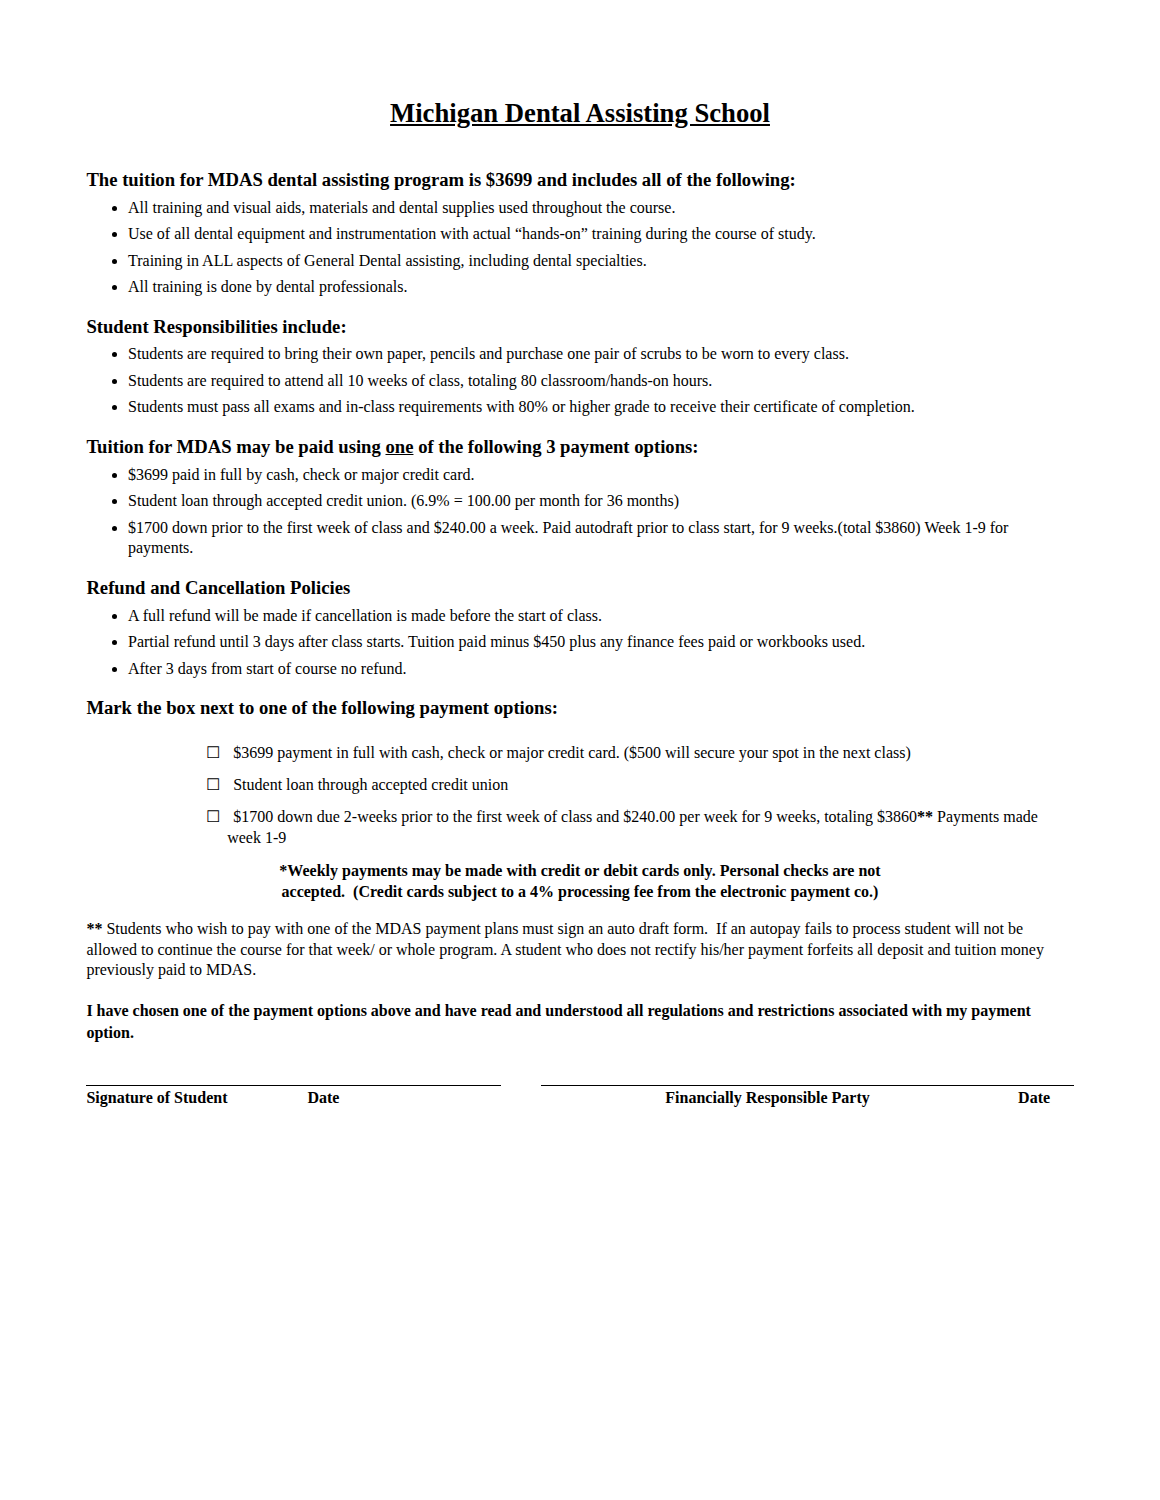Michigan Dental Assisting School
The tuition for MDAS dental assisting program is $3699 and includes all of the following:
All training and visual aids, materials and dental supplies used throughout the course.
Use of all dental equipment and instrumentation with actual “hands-on” training during the course of study.
Training in ALL aspects of General Dental assisting, including dental specialties.
All training is done by dental professionals.
Student Responsibilities include:
Students are required to bring their own paper, pencils and purchase one pair of scrubs to be worn to every class.
Students are required to attend all 10 weeks of class, totaling 80 classroom/hands-on hours.
Students must pass all exams and in-class requirements with 80% or higher grade to receive their certificate of completion.
Tuition for MDAS may be paid using one of the following 3 payment options:
$3699 paid in full by cash, check or major credit card.
Student loan through accepted credit union. (6.9% = 100.00 per month for 36 months)
$1700 down prior to the first week of class and $240.00 a week. Paid autodraft prior to class start, for 9 weeks.(total $3860) Week 1-9 for payments.
Refund and Cancellation Policies
A full refund will be made if cancellation is made before the start of class.
Partial refund until 3 days after class starts. Tuition paid minus $450 plus any finance fees paid or workbooks used.
After 3 days from start of course no refund.
Mark the box next to one of the following payment options:
☐$3699 payment in full with cash, check or major credit card. ($500 will secure your spot in the next class)
☐Student loan through accepted credit union
☐$1700 down due 2-weeks prior to the first week of class and $240.00 per week for 9 weeks, totaling $3860** Payments made week 1-9
*Weekly payments may be made with credit or debit cards only. Personal checks are not accepted. (Credit cards subject to a 4% processing fee from the electronic payment co.)
** Students who wish to pay with one of the MDAS payment plans must sign an auto draft form. If an autopay fails to process student will not be allowed to continue the course for that week/ or whole program. A student who does not rectify his/her payment forfeits all deposit and tuition money previously paid to MDAS.
I have chosen one of the payment options above and have read and understood all regulations and restrictions associated with my payment option.
| Signature of Student Date | | Financially Responsible Party | Date |